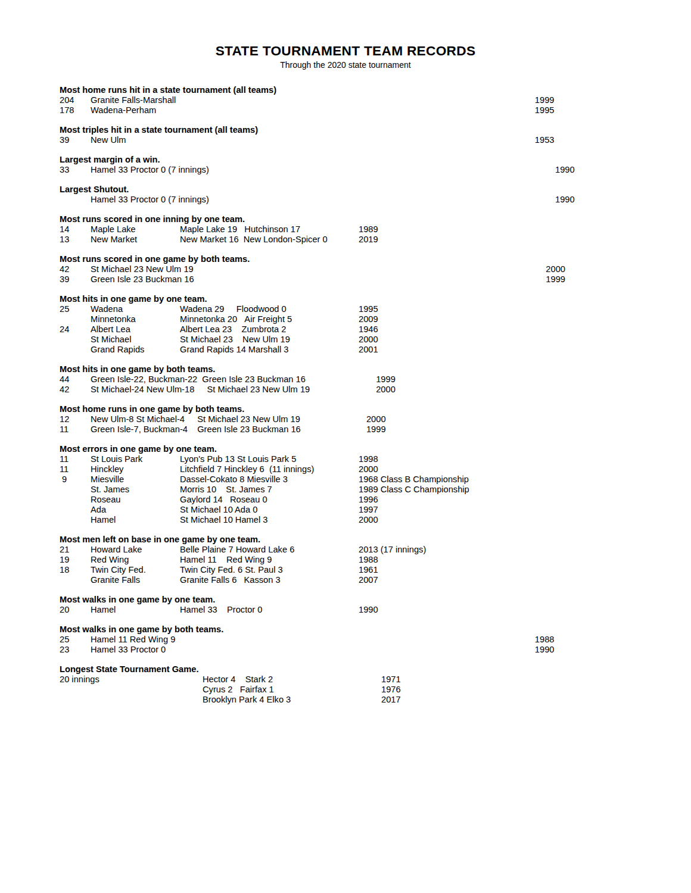STATE TOURNAMENT TEAM RECORDS
Through the 2020 state tournament
Most home runs hit in a state tournament (all teams)
| 204 | Granite Falls-Marshall | 1999 |
| 178 | Wadena-Perham | 1995 |
Most triples hit in a state tournament (all teams)
| 39 | New Ulm | 1953 |
Largest margin of a win.
| 33 | Hamel 33 Proctor 0 (7 innings) | 1990 |
Largest Shutout.
| | Hamel 33 Proctor 0 (7 innings) | 1990 |
Most runs scored in one inning by one team.
| 14 | Maple Lake | Maple Lake 19 Hutchinson 17 | 1989 |
| 13 | New Market | New Market 16 New London-Spicer 0 | 2019 |
Most runs scored in one game by both teams.
| 42 | St Michael 23 New Ulm 19 | 2000 |
| 39 | Green Isle 23 Buckman 16 | 1999 |
Most hits in one game by one team.
| 25 | Wadena | Wadena 29 Floodwood 0 | 1995 |
| | Minnetonka | Minnetonka 20 Air Freight 5 | 2009 |
| 24 | Albert Lea | Albert Lea 23 Zumbrota 2 | 1946 |
| | St Michael | St Michael 23 New Ulm 19 | 2000 |
| | Grand Rapids | Grand Rapids 14 Marshall 3 | 2001 |
Most hits in one game by both teams.
| 44 | Green Isle-22, Buckman-22 | Green Isle 23 Buckman 16 | 1999 |
| 42 | St Michael-24 New Ulm-18 | St Michael 23 New Ulm 19 | 2000 |
Most home runs in one game by both teams.
| 12 | New Ulm-8 St Michael-4 | St Michael 23 New Ulm 19 | 2000 |
| 11 | Green Isle-7, Buckman-4 | Green Isle 23 Buckman 16 | 1999 |
Most errors in one game by one team.
| 11 | St Louis Park | Lyon's Pub 13 St Louis Park 5 | 1998 |
| 11 | Hinckley | Litchfield 7 Hinckley 6 (11 innings) | 2000 |
| 9 | Miesville | Dassel-Cokato 8 Miesville 3 | 1968 Class B Championship |
| | St. James | Morris 10 St. James 7 | 1989 Class C Championship |
| | Roseau | Gaylord 14 Roseau 0 | 1996 |
| | Ada | St Michael 10 Ada 0 | 1997 |
| | Hamel | St Michael 10 Hamel 3 | 2000 |
Most men left on base in one game by one team.
| 21 | Howard Lake | Belle Plaine 7 Howard Lake 6 | 2013 (17 innings) |
| 19 | Red Wing | Hamel 11 Red Wing 9 | 1988 |
| 18 | Twin City Fed. | Twin City Fed. 6 St. Paul 3 | 1961 |
| | Granite Falls | Granite Falls 6 Kasson 3 | 2007 |
Most walks in one game by one team.
| 20 | Hamel | Hamel 33 Proctor 0 | 1990 |
Most walks in one game by both teams.
| 25 | Hamel 11 Red Wing 9 | 1988 |
| 23 | Hamel 33 Proctor 0 | 1990 |
Longest State Tournament Game.
| 20 innings | | Hector 4 Stark 2 | 1971 |
| | | Cyrus 2 Fairfax 1 | 1976 |
| | | Brooklyn Park 4 Elko 3 | 2017 |